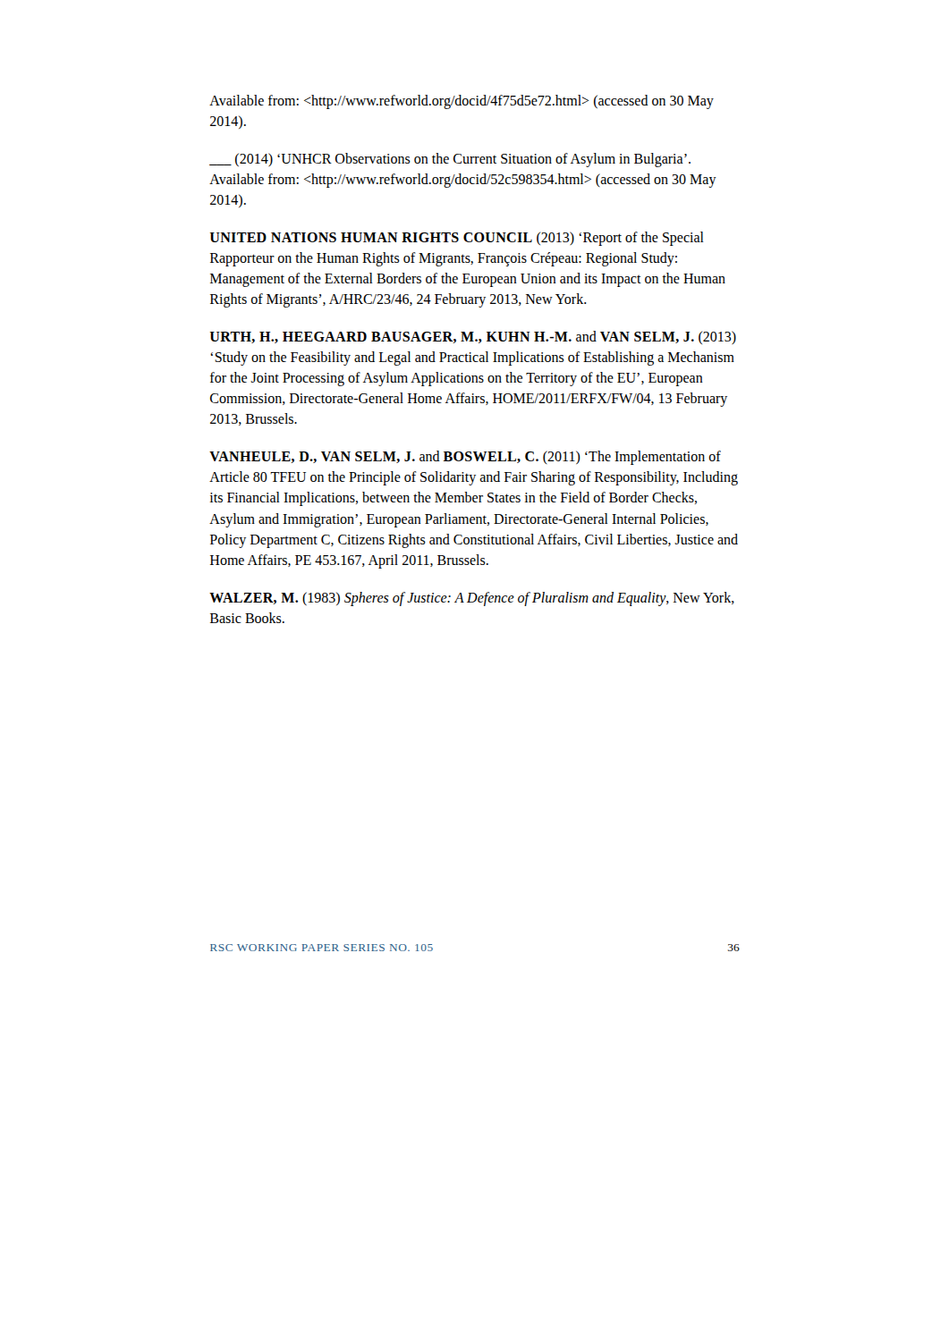Available from: <http://www.refworld.org/docid/4f75d5e72.html> (accessed on 30 May 2014).
___ (2014) ‘UNHCR Observations on the Current Situation of Asylum in Bulgaria’. Available from: <http://www.refworld.org/docid/52c598354.html> (accessed on 30 May 2014).
United Nations Human Rights Council (2013) ‘Report of the Special Rapporteur on the Human Rights of Migrants, François Crépeau: Regional Study: Management of the External Borders of the European Union and its Impact on the Human Rights of Migrants’, A/HRC/23/46, 24 February 2013, New York.
Urth, H., Heegaard Bausager, M., Kuhn H.-M. and Van Selm, J. (2013) ‘Study on the Feasibility and Legal and Practical Implications of Establishing a Mechanism for the Joint Processing of Asylum Applications on the Territory of the EU’, European Commission, Directorate-General Home Affairs, HOME/2011/ERFX/FW/04, 13 February 2013, Brussels.
Vanheule, D., Van Selm, J. and Boswell, C. (2011) ‘The Implementation of Article 80 TFEU on the Principle of Solidarity and Fair Sharing of Responsibility, Including its Financial Implications, between the Member States in the Field of Border Checks, Asylum and Immigration’, European Parliament, Directorate-General Internal Policies, Policy Department C, Citizens Rights and Constitutional Affairs, Civil Liberties, Justice and Home Affairs, PE 453.167, April 2011, Brussels.
Walzer, M. (1983) Spheres of Justice: A Defence of Pluralism and Equality, New York, Basic Books.
RSC Working Paper Series No. 105
36